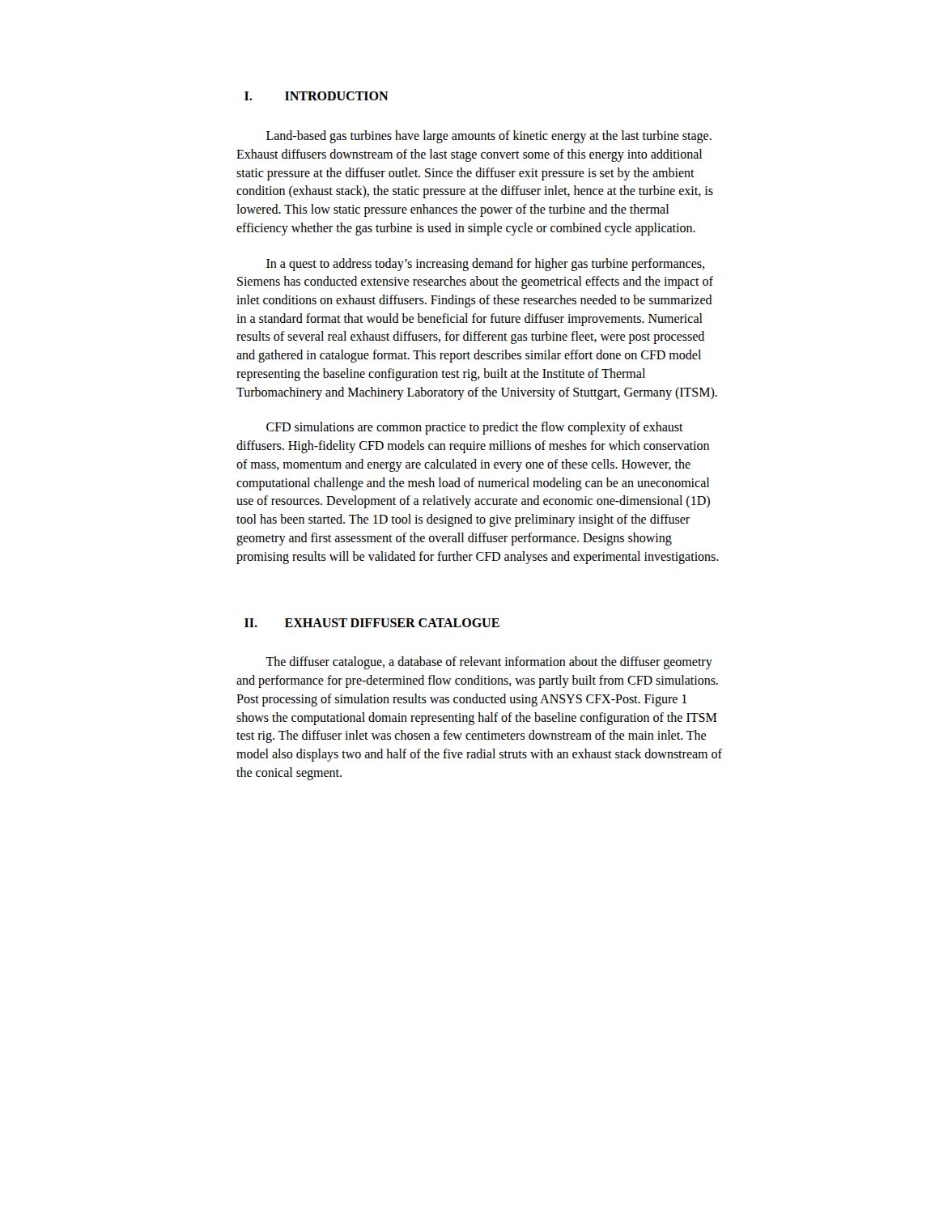I.
INTRODUCTION
Land-based gas turbines have large amounts of kinetic energy at the last turbine stage. Exhaust diffusers downstream of the last stage convert some of this energy into additional static pressure at the diffuser outlet. Since the diffuser exit pressure is set by the ambient condition (exhaust stack), the static pressure at the diffuser inlet, hence at the turbine exit, is lowered. This low static pressure enhances the power of the turbine and the thermal efficiency whether the gas turbine is used in simple cycle or combined cycle application.
In a quest to address today’s increasing demand for higher gas turbine performances, Siemens has conducted extensive researches about the geometrical effects and the impact of inlet conditions on exhaust diffusers. Findings of these researches needed to be summarized in a standard format that would be beneficial for future diffuser improvements. Numerical results of several real exhaust diffusers, for different gas turbine fleet, were post processed and gathered in catalogue format. This report describes similar effort done on CFD model representing the baseline configuration test rig, built at the Institute of Thermal Turbomachinery and Machinery Laboratory of the University of Stuttgart, Germany (ITSM).
CFD simulations are common practice to predict the flow complexity of exhaust diffusers. High-fidelity CFD models can require millions of meshes for which conservation of mass, momentum and energy are calculated in every one of these cells. However, the computational challenge and the mesh load of numerical modeling can be an uneconomical use of resources. Development of a relatively accurate and economic one-dimensional (1D) tool has been started. The 1D tool is designed to give preliminary insight of the diffuser geometry and first assessment of the overall diffuser performance. Designs showing promising results will be validated for further CFD analyses and experimental investigations.
II.
EXHAUST DIFFUSER CATALOGUE
The diffuser catalogue, a database of relevant information about the diffuser geometry and performance for pre-determined flow conditions, was partly built from CFD simulations. Post processing of simulation results was conducted using ANSYS CFX-Post. Figure 1 shows the computational domain representing half of the baseline configuration of the ITSM test rig. The diffuser inlet was chosen a few centimeters downstream of the main inlet. The model also displays two and half of the five radial struts with an exhaust stack downstream of the conical segment.